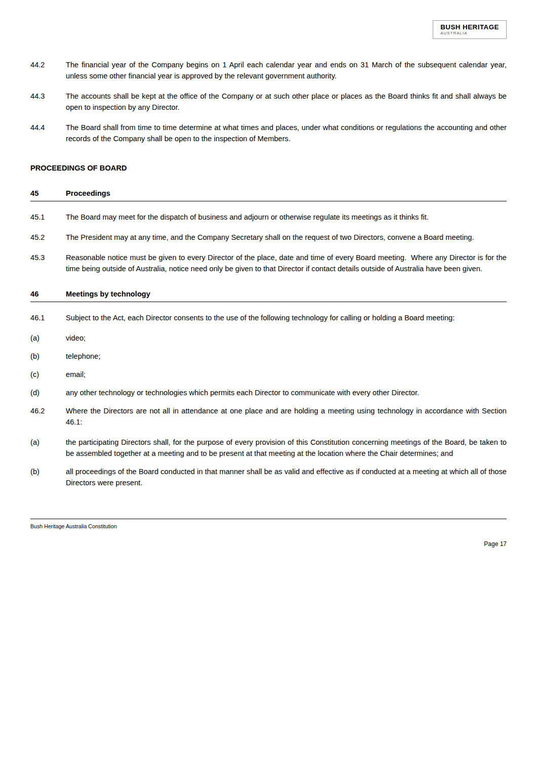BUSH HERITAGE
AUSTRALIA
44.2
The financial year of the Company begins on 1 April each calendar year and ends on 31 March of the subsequent calendar year, unless some other financial year is approved by the relevant government authority.
44.3
The accounts shall be kept at the office of the Company or at such other place or places as the Board thinks fit and shall always be open to inspection by any Director.
44.4
The Board shall from time to time determine at what times and places, under what conditions or regulations the accounting and other records of the Company shall be open to the inspection of Members.
PROCEEDINGS OF BOARD
45
Proceedings
45.1
The Board may meet for the dispatch of business and adjourn or otherwise regulate its meetings as it thinks fit.
45.2
The President may at any time, and the Company Secretary shall on the request of two Directors, convene a Board meeting.
45.3
Reasonable notice must be given to every Director of the place, date and time of every Board meeting. Where any Director is for the time being outside of Australia, notice need only be given to that Director if contact details outside of Australia have been given.
46
Meetings by technology
46.1
Subject to the Act, each Director consents to the use of the following technology for calling or holding a Board meeting:
(a) video;
(b) telephone;
(c) email;
(d) any other technology or technologies which permits each Director to communicate with every other Director.
46.2
Where the Directors are not all in attendance at one place and are holding a meeting using technology in accordance with Section 46.1:
(a) the participating Directors shall, for the purpose of every provision of this Constitution concerning meetings of the Board, be taken to be assembled together at a meeting and to be present at that meeting at the location where the Chair determines; and
(b) all proceedings of the Board conducted in that manner shall be as valid and effective as if conducted at a meeting at which all of those Directors were present.
Bush Heritage Australia Constitution
Page 17